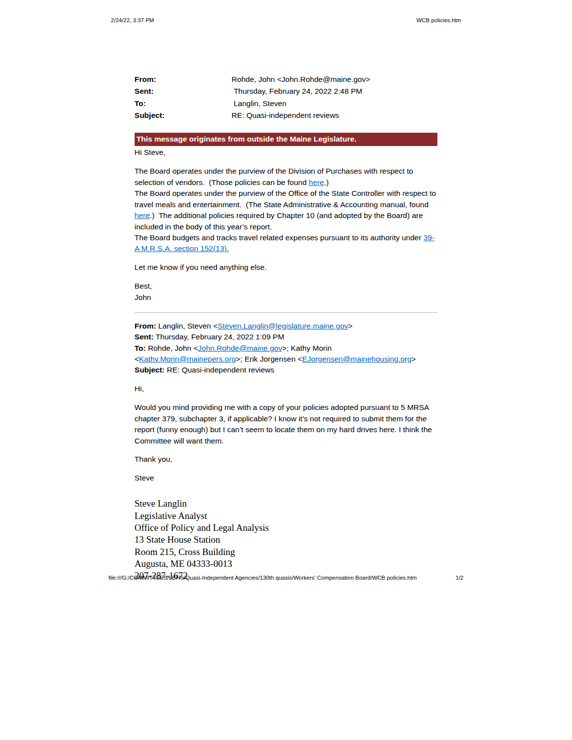2/24/22, 3:37 PM WCB policies.htm
| From: | Rohde, John <John.Rohde@maine.gov> |
| Sent: | Thursday, February 24, 2022 2:48 PM |
| To: | Langlin, Steven |
| Subject: | RE: Quasi-independent reviews |
This message originates from outside the Maine Legislature.
Hi Steve,
The Board operates under the purview of the Division of Purchases with respect to selection of vendors. (Those policies can be found here.)
The Board operates under the purview of the Office of the State Controller with respect to travel meals and entertainment. (The State Administrative & Accounting manual, found here.) The additional policies required by Chapter 10 (and adopted by the Board) are included in the body of this year’s report.
The Board budgets and tracks travel related expenses pursuant to its authority under 39-A M.R.S.A. section 152(13).
Let me know if you need anything else.
Best,
John
From: Langlin, Steven <Steven.Langlin@legislature.maine.gov>
Sent: Thursday, February 24, 2022 1:09 PM
To: Rohde, John <John.Rohde@maine.gov>; Kathy Morin <Kathy.Morin@mainepers.org>; Erik Jorgensen <EJorgensen@mainehousing.org>
Subject: RE: Quasi-independent reviews
Hi,
Would you mind providing me with a copy of your policies adopted pursuant to 5 MRSA chapter 379, subchapter 3, if applicable? I know it’s not required to submit them for the report (funny enough) but I can’t seem to locate them on my hard drives here. I think the Committee will want them.
Thank you,
Steve
Steve Langlin
Legislative Analyst
Office of Policy and Legal Analysis
13 State House Station
Room 215, Cross Building
Augusta, ME 04333-0013
207-287-1672
file:///G:/COMMITTEES/LBHS/Quasi-Independent Agencies/130th quasis/Workers' Compensation Board/WCB policies.htm 1/2